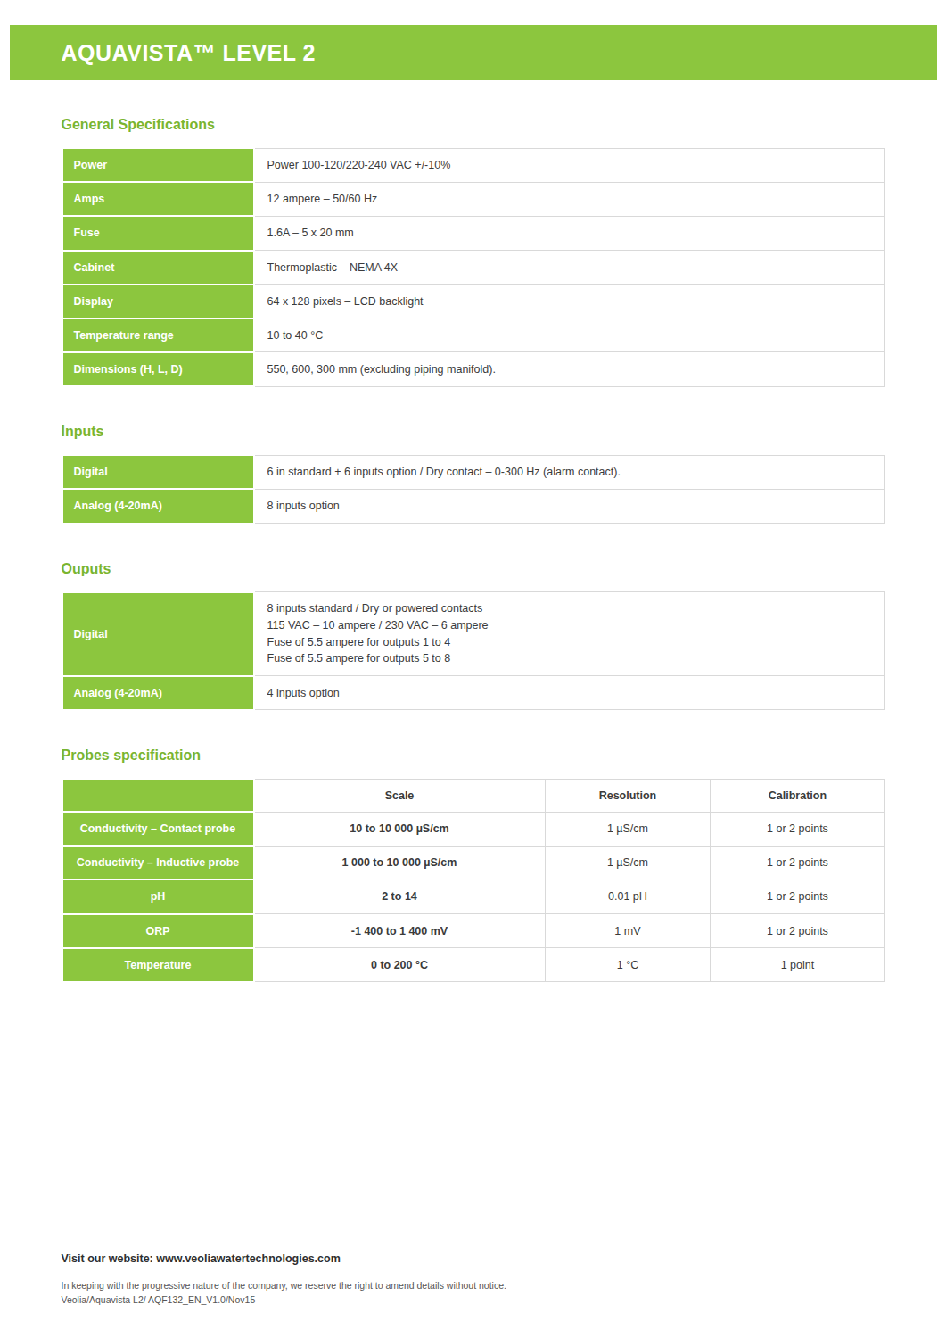Aquavista™ Level 2
General Specifications
| Power | Power 100-120/220-240 VAC +/-10% |
| Amps | 12 ampere – 50/60 Hz |
| Fuse | 1.6A – 5 x 20 mm |
| Cabinet | Thermoplastic – NEMA 4X |
| Display | 64 x 128 pixels – LCD backlight |
| Temperature range | 10 to 40 °C |
| Dimensions (H, L, D) | 550, 600, 300 mm (excluding piping manifold). |
Inputs
| Digital | 6 in standard + 6 inputs option / Dry contact – 0-300 Hz (alarm contact). |
| Analog (4-20mA) | 8 inputs option |
Ouputs
| Digital | 8 inputs standard / Dry or powered contacts 115 VAC – 10 ampere / 230 VAC – 6 ampere Fuse of 5.5 ampere for outputs 1 to 4 Fuse of 5.5 ampere for outputs 5 to 8 |
| Analog (4-20mA) | 4 inputs option |
Probes specification
| | Scale | Resolution | Calibration |
| --- | --- | --- | --- |
| Conductivity – Contact probe | 10 to 10 000 µS/cm | 1 µS/cm | 1 or 2 points |
| Conductivity – Inductive probe | 1 000 to 10 000 µS/cm | 1 µS/cm | 1 or 2 points |
| pH | 2 to 14 | 0.01 pH | 1 or 2 points |
| ORP | -1 400 to 1 400 mV | 1 mV | 1 or 2 points |
| Temperature | 0 to 200 °C | 1 °C | 1 point |
Visit our website: www.veoliawatertechnologies.com
In keeping with the progressive nature of the company, we reserve the right to amend details without notice.
Veolia/Aquavista L2/ AQF132_EN_V1.0/Nov15